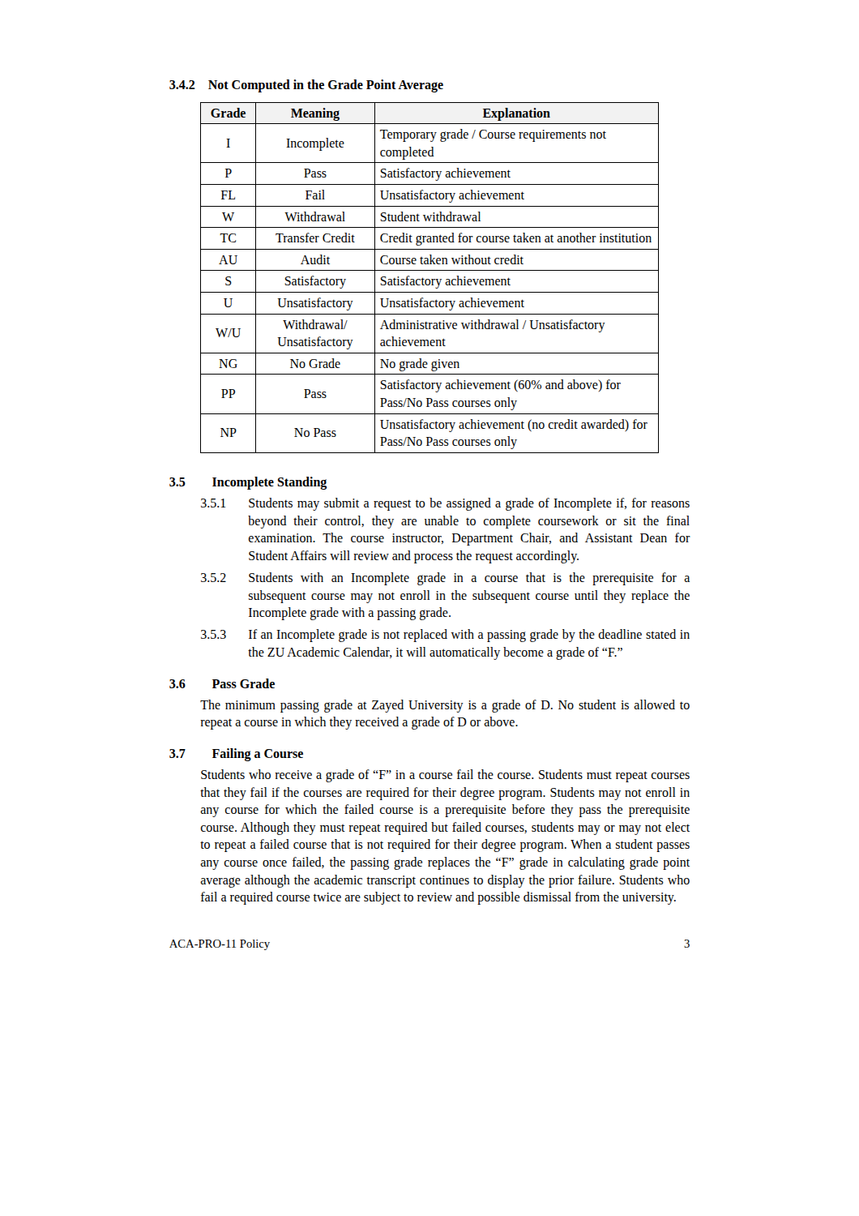3.4.2 Not Computed in the Grade Point Average
| Grade | Meaning | Explanation |
| --- | --- | --- |
| I | Incomplete | Temporary grade / Course requirements not completed |
| P | Pass | Satisfactory achievement |
| FL | Fail | Unsatisfactory achievement |
| W | Withdrawal | Student withdrawal |
| TC | Transfer Credit | Credit granted for course taken at another institution |
| AU | Audit | Course taken without credit |
| S | Satisfactory | Satisfactory achievement |
| U | Unsatisfactory | Unsatisfactory achievement |
| W/U | Withdrawal/ Unsatisfactory | Administrative withdrawal / Unsatisfactory achievement |
| NG | No Grade | No grade given |
| PP | Pass | Satisfactory achievement (60% and above) for Pass/No Pass courses only |
| NP | No Pass | Unsatisfactory achievement (no credit awarded) for Pass/No Pass courses only |
3.5 Incomplete Standing
3.5.1 Students may submit a request to be assigned a grade of Incomplete if, for reasons beyond their control, they are unable to complete coursework or sit the final examination. The course instructor, Department Chair, and Assistant Dean for Student Affairs will review and process the request accordingly.
3.5.2 Students with an Incomplete grade in a course that is the prerequisite for a subsequent course may not enroll in the subsequent course until they replace the Incomplete grade with a passing grade.
3.5.3 If an Incomplete grade is not replaced with a passing grade by the deadline stated in the ZU Academic Calendar, it will automatically become a grade of “F.”
3.6 Pass Grade
The minimum passing grade at Zayed University is a grade of D. No student is allowed to repeat a course in which they received a grade of D or above.
3.7 Failing a Course
Students who receive a grade of “F” in a course fail the course. Students must repeat courses that they fail if the courses are required for their degree program. Students may not enroll in any course for which the failed course is a prerequisite before they pass the prerequisite course. Although they must repeat required but failed courses, students may or may not elect to repeat a failed course that is not required for their degree program. When a student passes any course once failed, the passing grade replaces the “F” grade in calculating grade point average although the academic transcript continues to display the prior failure. Students who fail a required course twice are subject to review and possible dismissal from the university.
ACA-PRO-11 Policy 3